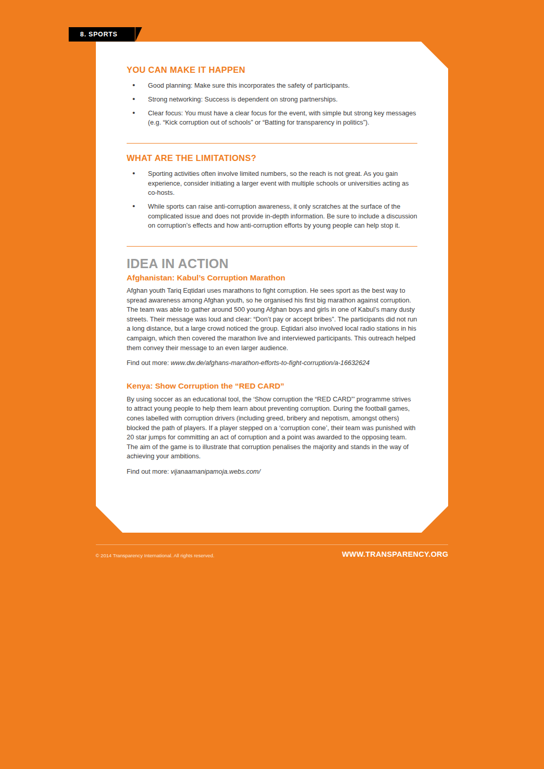8. SPORTS
YOU CAN MAKE IT HAPPEN
Good planning: Make sure this incorporates the safety of participants.
Strong networking: Success is dependent on strong partnerships.
Clear focus: You must have a clear focus for the event, with simple but strong key messages (e.g. “Kick corruption out of schools” or “Batting for transparency in politics”).
WHAT ARE THE LIMITATIONS?
Sporting activities often involve limited numbers, so the reach is not great. As you gain experience, consider initiating a larger event with multiple schools or universities acting as co-hosts.
While sports can raise anti-corruption awareness, it only scratches at the surface of the complicated issue and does not provide in-depth information. Be sure to include a discussion on corruption’s effects and how anti-corruption efforts by young people can help stop it.
IDEA IN ACTION
Afghanistan: Kabul’s Corruption Marathon
Afghan youth Tariq Eqtidari uses marathons to fight corruption. He sees sport as the best way to spread awareness among Afghan youth, so he organised his first big marathon against corruption. The team was able to gather around 500 young Afghan boys and girls in one of Kabul’s many dusty streets. Their message was loud and clear: “Don’t pay or accept bribes”. The participants did not run a long distance, but a large crowd noticed the group. Eqtidari also involved local radio stations in his campaign, which then covered the marathon live and interviewed participants. This outreach helped them convey their message to an even larger audience.
Find out more: www.dw.de/afghans-marathon-efforts-to-fight-corruption/a-16632624
Kenya: Show Corruption the “RED CARD”
By using soccer as an educational tool, the ‘Show corruption the “RED CARD”’ programme strives to attract young people to help them learn about preventing corruption. During the football games, cones labelled with corruption drivers (including greed, bribery and nepotism, amongst others) blocked the path of players. If a player stepped on a ‘corruption cone’, their team was punished with 20 star jumps for committing an act of corruption and a point was awarded to the opposing team. The aim of the game is to illustrate that corruption penalises the majority and stands in the way of achieving your ambitions.
Find out more: vijanaamanipamoja.webs.com/
© 2014 Transparency International. All rights reserved.
WWW.TRANSPARENCY.ORG